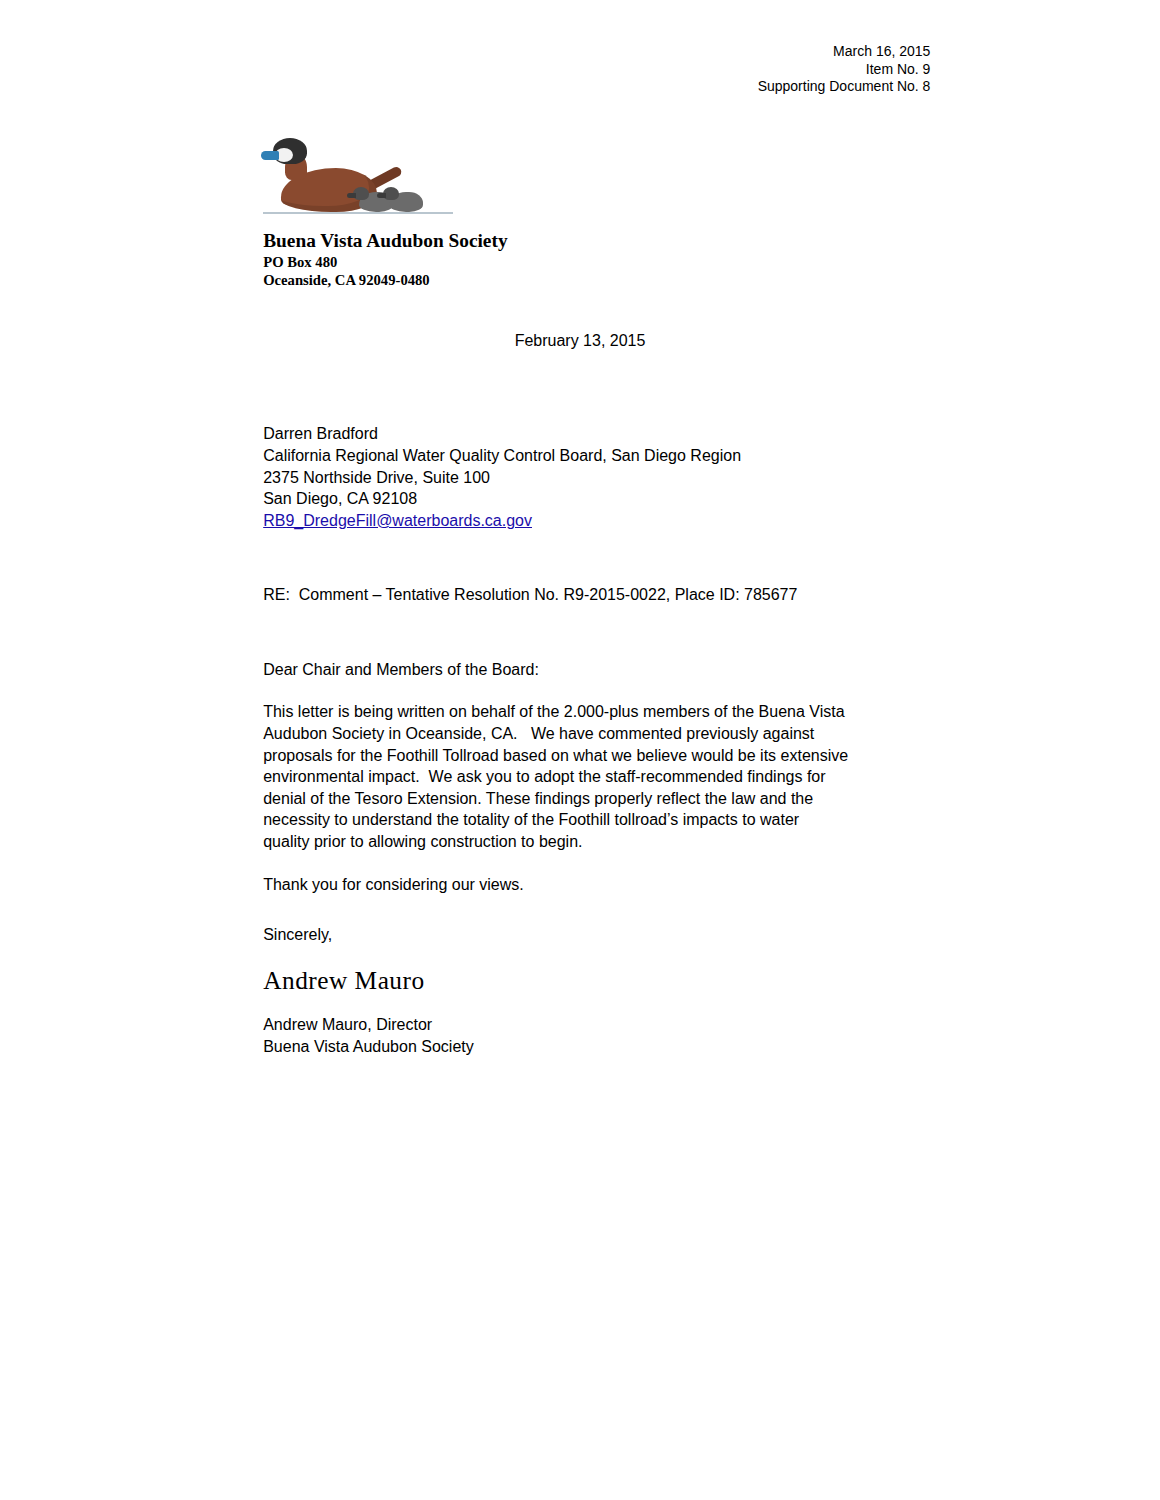March 16, 2015
Item No. 9
Supporting Document No. 8
Buena Vista Audubon Society
PO Box 480
Oceanside, CA 92049-0480
February 13, 2015
Darren Bradford
California Regional Water Quality Control Board, San Diego Region
2375 Northside Drive, Suite 100
San Diego, CA 92108
RB9_DredgeFill@waterboards.ca.gov
RE: Comment – Tentative Resolution No. R9-2015-0022, Place ID: 785677
Dear Chair and Members of the Board:
This letter is being written on behalf of the 2.000-plus members of the Buena Vista Audubon Society in Oceanside, CA. We have commented previously against proposals for the Foothill Tollroad based on what we believe would be its extensive environmental impact. We ask you to adopt the staff-recommended findings for denial of the Tesoro Extension. These findings properly reflect the law and the necessity to understand the totality of the Foothill tollroad’s impacts to water quality prior to allowing construction to begin.
Thank you for considering our views.
Sincerely,
Andrew Mauro
Andrew Mauro, Director
Buena Vista Audubon Society